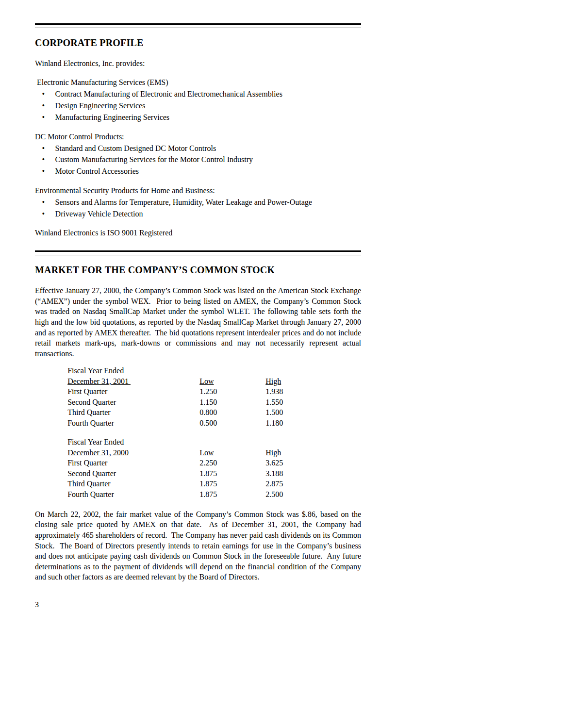CORPORATE PROFILE
Winland Electronics, Inc. provides:
Electronic Manufacturing Services (EMS)
Contract Manufacturing of Electronic and Electromechanical Assemblies
Design Engineering Services
Manufacturing Engineering Services
DC Motor Control Products:
Standard and Custom Designed DC Motor Controls
Custom Manufacturing Services for the Motor Control Industry
Motor Control Accessories
Environmental Security Products for Home and Business:
Sensors and Alarms for Temperature, Humidity, Water Leakage and Power-Outage
Driveway Vehicle Detection
Winland Electronics is ISO 9001 Registered
MARKET FOR THE COMPANY’S COMMON STOCK
Effective January 27, 2000, the Company’s Common Stock was listed on the American Stock Exchange (“AMEX”) under the symbol WEX. Prior to being listed on AMEX, the Company’s Common Stock was traded on Nasdaq SmallCap Market under the symbol WLET. The following table sets forth the high and the low bid quotations, as reported by the Nasdaq SmallCap Market through January 27, 2000 and as reported by AMEX thereafter. The bid quotations represent interdealer prices and do not include retail markets mark-ups, mark-downs or commissions and may not necessarily represent actual transactions.
| Fiscal Year Ended | | |
| December 31, 2001 | Low | High |
| First Quarter | 1.250 | 1.938 |
| Second Quarter | 1.150 | 1.550 |
| Third Quarter | 0.800 | 1.500 |
| Fourth Quarter | 0.500 | 1.180 |
| Fiscal Year Ended | | |
| December 31, 2000 | Low | High |
| First Quarter | 2.250 | 3.625 |
| Second Quarter | 1.875 | 3.188 |
| Third Quarter | 1.875 | 2.875 |
| Fourth Quarter | 1.875 | 2.500 |
On March 22, 2002, the fair market value of the Company’s Common Stock was $.86, based on the closing sale price quoted by AMEX on that date. As of December 31, 2001, the Company had approximately 465 shareholders of record. The Company has never paid cash dividends on its Common Stock. The Board of Directors presently intends to retain earnings for use in the Company’s business and does not anticipate paying cash dividends on Common Stock in the foreseeable future. Any future determinations as to the payment of dividends will depend on the financial condition of the Company and such other factors as are deemed relevant by the Board of Directors.
3